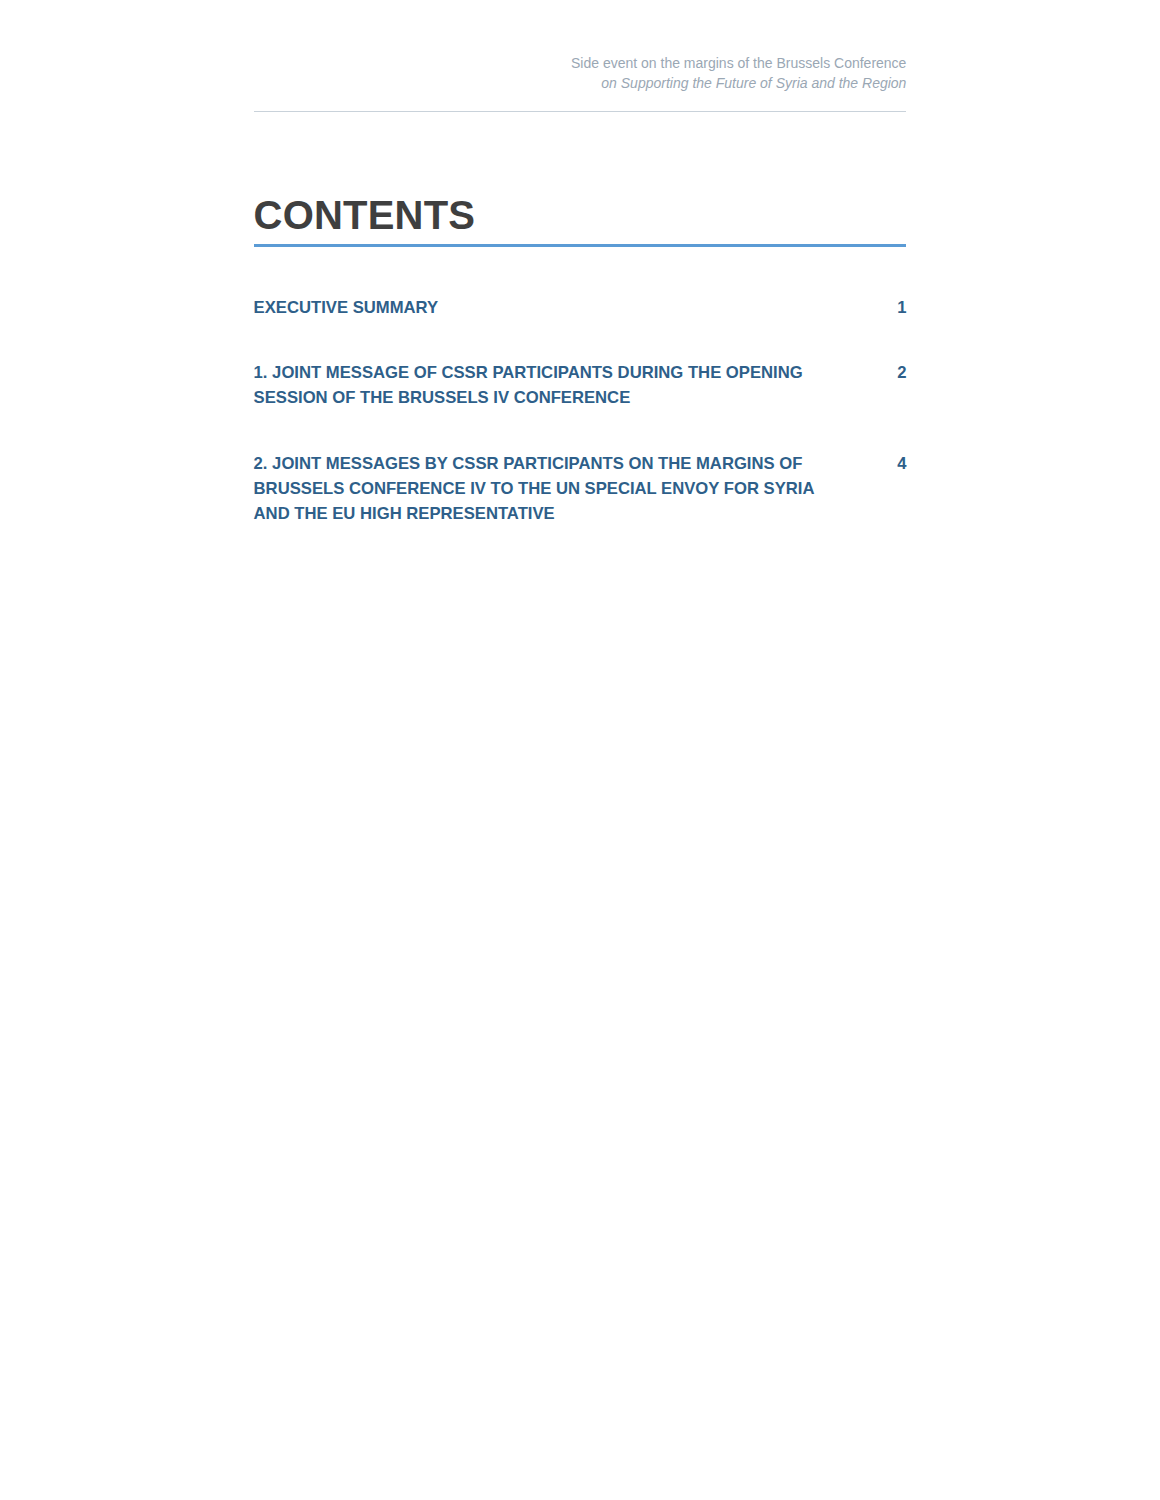Side event on the margins of the Brussels Conference
on Supporting the Future of Syria and the Region
CONTENTS
EXECUTIVE SUMMARY
1
1. JOINT MESSAGE OF CSSR PARTICIPANTS DURING THE OPENING SESSION OF THE BRUSSELS IV CONFERENCE
2
2. JOINT MESSAGES BY CSSR PARTICIPANTS ON THE MARGINS OF BRUSSELS CONFERENCE IV TO THE UN SPECIAL ENVOY FOR SYRIA AND THE EU HIGH REPRESENTATIVE
4